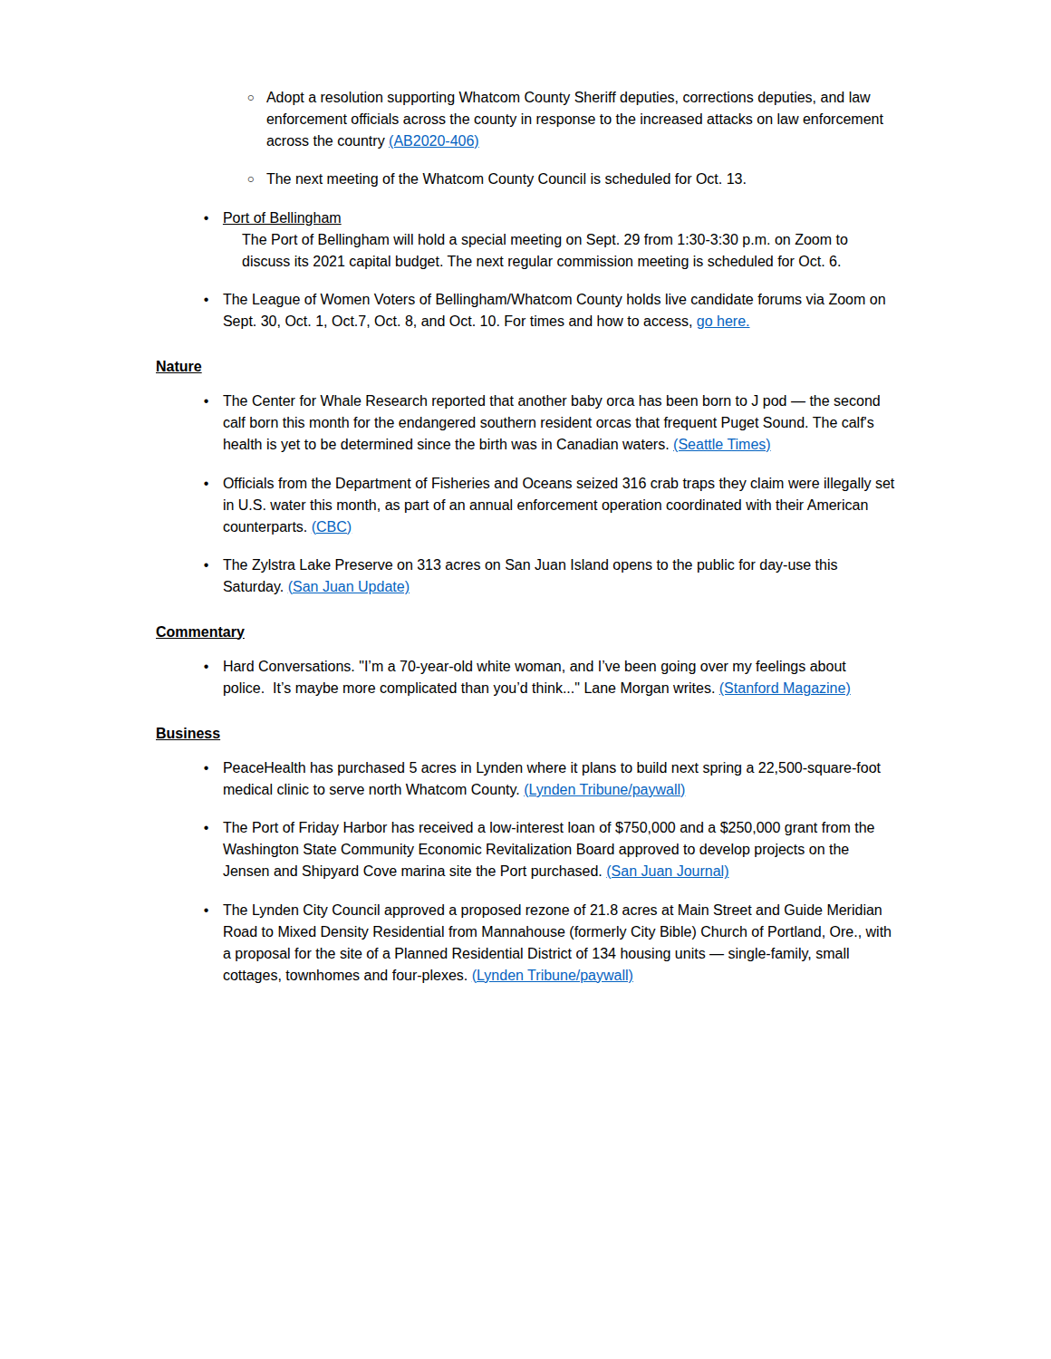Adopt a resolution supporting Whatcom County Sheriff deputies, corrections deputies, and law enforcement officials across the county in response to the increased attacks on law enforcement across the country (AB2020-406)
The next meeting of the Whatcom County Council is scheduled for Oct. 13.
Port of Bellingham
The Port of Bellingham will hold a special meeting on Sept. 29 from 1:30-3:30 p.m. on Zoom to discuss its 2021 capital budget. The next regular commission meeting is scheduled for Oct. 6.
The League of Women Voters of Bellingham/Whatcom County holds live candidate forums via Zoom on Sept. 30, Oct. 1, Oct.7, Oct. 8, and Oct. 10. For times and how to access, go here.
Nature
The Center for Whale Research reported that another baby orca has been born to J pod — the second calf born this month for the endangered southern resident orcas that frequent Puget Sound. The calf's health is yet to be determined since the birth was in Canadian waters. (Seattle Times)
Officials from the Department of Fisheries and Oceans seized 316 crab traps they claim were illegally set in U.S. water this month, as part of an annual enforcement operation coordinated with their American counterparts. (CBC)
The Zylstra Lake Preserve on 313 acres on San Juan Island opens to the public for day-use this Saturday. (San Juan Update)
Commentary
Hard Conversations. "I’m a 70-year-old white woman, and I’ve been going over my feelings about police. It’s maybe more complicated than you’d think..." Lane Morgan writes. (Stanford Magazine)
Business
PeaceHealth has purchased 5 acres in Lynden where it plans to build next spring a 22,500-square-foot medical clinic to serve north Whatcom County. (Lynden Tribune/paywall)
The Port of Friday Harbor has received a low-interest loan of $750,000 and a $250,000 grant from the Washington State Community Economic Revitalization Board approved to develop projects on the Jensen and Shipyard Cove marina site the Port purchased. (San Juan Journal)
The Lynden City Council approved a proposed rezone of 21.8 acres at Main Street and Guide Meridian Road to Mixed Density Residential from Mannahouse (formerly City Bible) Church of Portland, Ore., with a proposal for the site of a Planned Residential District of 134 housing units — single-family, small cottages, townhomes and four-plexes. (Lynden Tribune/paywall)